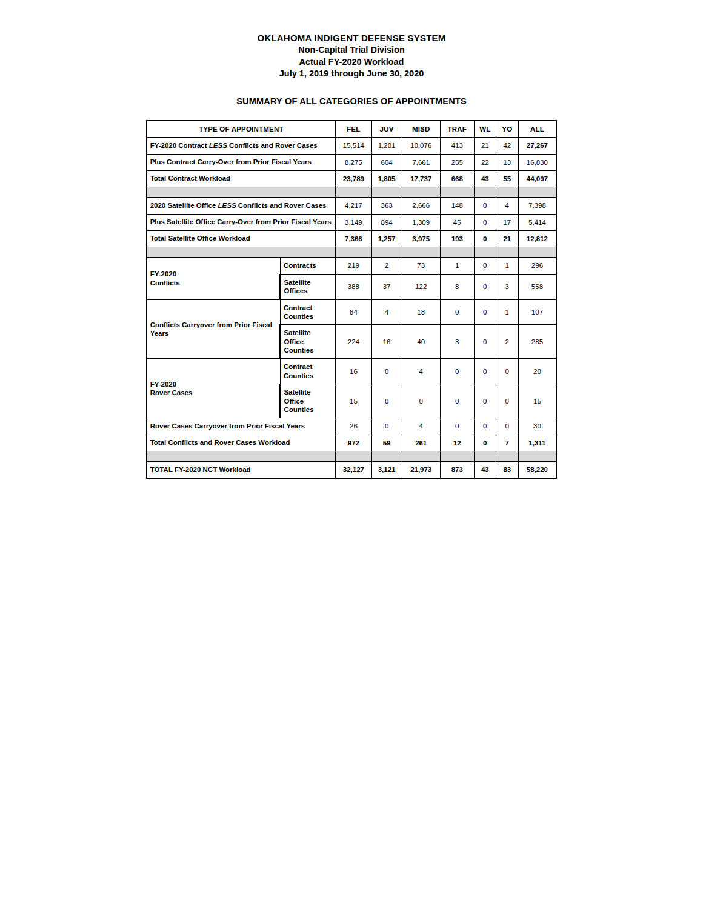OKLAHOMA INDIGENT DEFENSE SYSTEM
Non-Capital Trial Division
Actual FY-2020 Workload
July 1, 2019 through June 30, 2020
SUMMARY OF ALL CATEGORIES OF APPOINTMENTS
| TYPE OF APPOINTMENT | FEL | JUV | MISD | TRAF | WL | YO | ALL |
| --- | --- | --- | --- | --- | --- | --- | --- |
| FY-2020 Contract LESS Conflicts and Rover Cases | 15,514 | 1,201 | 10,076 | 413 | 21 | 42 | 27,267 |
| Plus Contract Carry-Over from Prior Fiscal Years | 8,275 | 604 | 7,661 | 255 | 22 | 13 | 16,830 |
| Total Contract Workload | 23,789 | 1,805 | 17,737 | 668 | 43 | 55 | 44,097 |
| 2020 Satellite Office LESS Conflicts and Rover Cases | 4,217 | 363 | 2,666 | 148 | 0 | 4 | 7,398 |
| Plus Satellite Office Carry-Over from Prior Fiscal Years | 3,149 | 894 | 1,309 | 45 | 0 | 17 | 5,414 |
| Total Satellite Office Workload | 7,366 | 1,257 | 3,975 | 193 | 0 | 21 | 12,812 |
| FY-2020 Conflicts | Contracts | 219 | 2 | 73 | 1 | 0 | 1 | 296 |
| Satellite Offices | 388 | 37 | 122 | 8 | 0 | 3 | 558 |
| Conflicts Carryover from Prior Fiscal Years | Contract Counties | 84 | 4 | 18 | 0 | 0 | 1 | 107 |
| Satellite Office Counties | 224 | 16 | 40 | 3 | 0 | 2 | 285 |
| FY-2020 Rover Cases | Contract Counties | 16 | 0 | 4 | 0 | 0 | 0 | 20 |
| Satellite Office Counties | 15 | 0 | 0 | 0 | 0 | 0 | 15 |
| Rover Cases Carryover from Prior Fiscal Years | 26 | 0 | 4 | 0 | 0 | 0 | 30 |
| Total Conflicts and Rover Cases Workload | 972 | 59 | 261 | 12 | 0 | 7 | 1,311 |
| TOTAL FY-2020 NCT Workload | 32,127 | 3,121 | 21,973 | 873 | 43 | 83 | 58,220 |